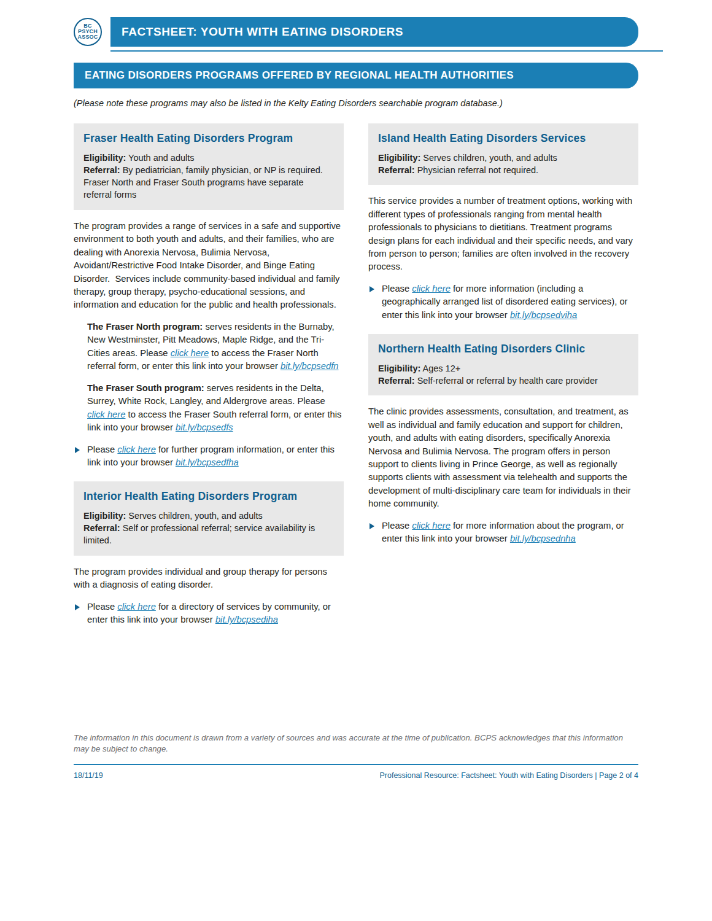BC
PSYCH
ASSOC
FACTSHEET: YOUTH WITH EATING DISORDERS
EATING DISORDERS PROGRAMS OFFERED BY REGIONAL HEALTH AUTHORITIES
(Please note these programs may also be listed in the Kelty Eating Disorders searchable program database.)
Fraser Health Eating Disorders Program
Eligibility: Youth and adults
Referral: By pediatrician, family physician, or NP is required. Fraser North and Fraser South programs have separate referral forms
The program provides a range of services in a safe and supportive environment to both youth and adults, and their families, who are dealing with Anorexia Nervosa, Bulimia Nervosa, Avoidant/Restrictive Food Intake Disorder, and Binge Eating Disorder. Services include community-based individual and family therapy, group therapy, psycho-educational sessions, and information and education for the public and health professionals.
The Fraser North program: serves residents in the Burnaby, New Westminster, Pitt Meadows, Maple Ridge, and the Tri-Cities areas. Please click here to access the Fraser North referral form, or enter this link into your browser bit.ly/bcpsedfn
The Fraser South program: serves residents in the Delta, Surrey, White Rock, Langley, and Aldergrove areas. Please click here to access the Fraser South referral form, or enter this link into your browser bit.ly/bcpsedfs
Please click here for further program information, or enter this link into your browser bit.ly/bcpsedfha
Interior Health Eating Disorders Program
Eligibility: Serves children, youth, and adults
Referral: Self or professional referral; service availability is limited.
The program provides individual and group therapy for persons with a diagnosis of eating disorder.
Please click here for a directory of services by community, or enter this link into your browser bit.ly/bcpsediha
Island Health Eating Disorders Services
Eligibility: Serves children, youth, and adults
Referral: Physician referral not required.
This service provides a number of treatment options, working with different types of professionals ranging from mental health professionals to physicians to dietitians. Treatment programs design plans for each individual and their specific needs, and vary from person to person; families are often involved in the recovery process.
Please click here for more information (including a geographically arranged list of disordered eating services), or enter this link into your browser bit.ly/bcpsedviha
Northern Health Eating Disorders Clinic
Eligibility: Ages 12+
Referral: Self-referral or referral by health care provider
The clinic provides assessments, consultation, and treatment, as well as individual and family education and support for children, youth, and adults with eating disorders, specifically Anorexia Nervosa and Bulimia Nervosa. The program offers in person support to clients living in Prince George, as well as regionally supports clients with assessment via telehealth and supports the development of multi-disciplinary care team for individuals in their home community.
Please click here for more information about the program, or enter this link into your browser bit.ly/bcpsednha
The information in this document is drawn from a variety of sources and was accurate at the time of publication. BCPS acknowledges that this information may be subject to change.
18/11/19
Professional Resource: Factsheet: Youth with Eating Disorders | Page 2 of 4